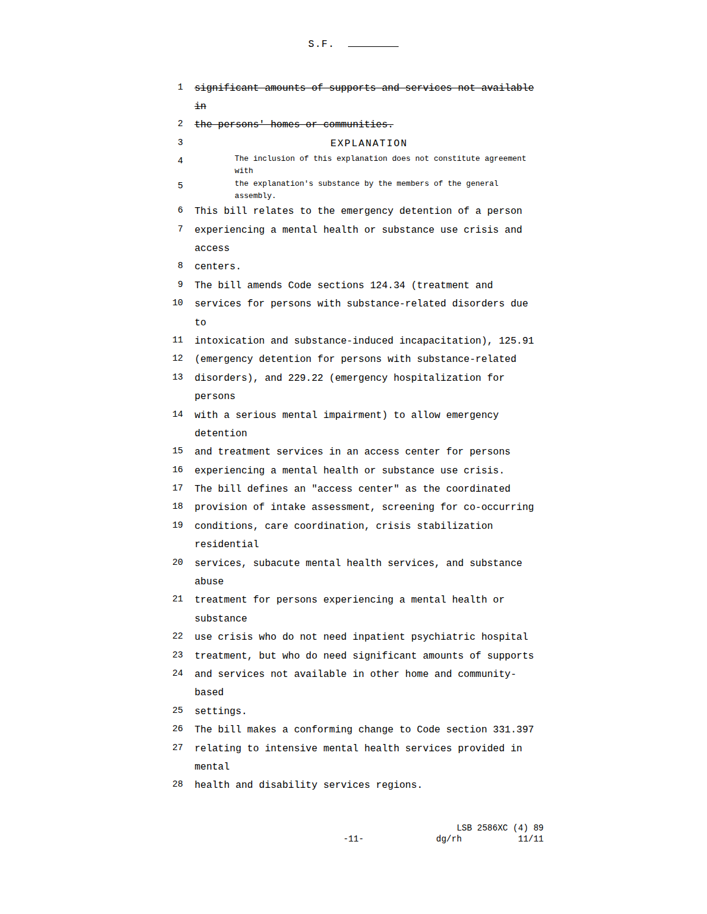S.F.
significant amounts of supports and services not available in
the persons' homes or communities.
EXPLANATION
The inclusion of this explanation does not constitute agreement with
the explanation's substance by the members of the general assembly.
This bill relates to the emergency detention of a person
experiencing a mental health or substance use crisis and access
centers.
The bill amends Code sections 124.34 (treatment and
services for persons with substance-related disorders due to
intoxication and substance-induced incapacitation), 125.91
(emergency detention for persons with substance-related
disorders), and 229.22 (emergency hospitalization for persons
with a serious mental impairment) to allow emergency detention
and treatment services in an access center for persons
experiencing a mental health or substance use crisis.
The bill defines an "access center" as the coordinated
provision of intake assessment, screening for co-occurring
conditions, care coordination, crisis stabilization residential
services, subacute mental health services, and substance abuse
treatment for persons experiencing a mental health or substance
use crisis who do not need inpatient psychiatric hospital
treatment, but who do need significant amounts of supports
and services not available in other home and community-based
settings.
The bill makes a conforming change to Code section 331.397
relating to intensive mental health services provided in mental
health and disability services regions.
LSB 2586XC (4) 89
dg/rh 11/11
-11-